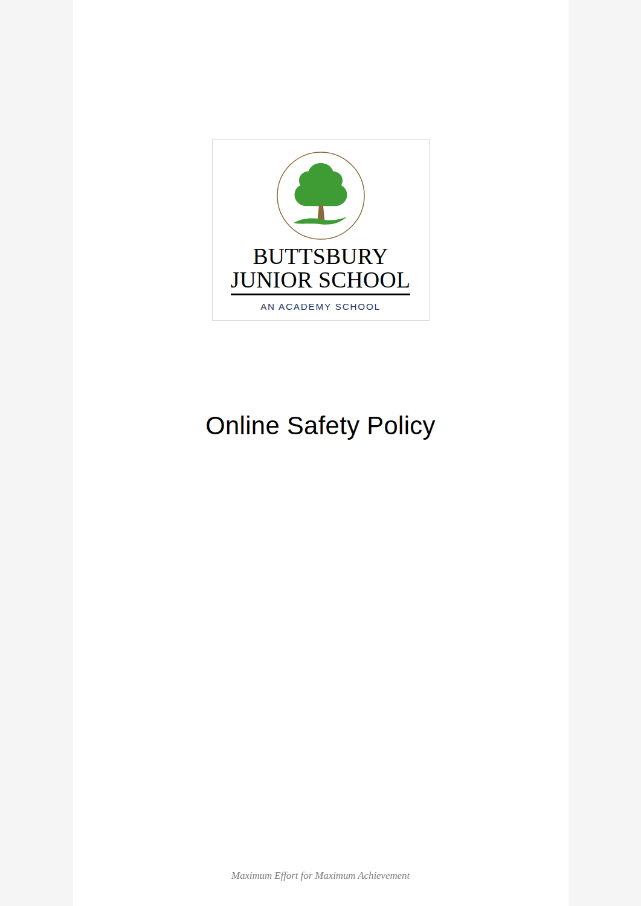Buttsbury Junior School
An Academy School
Online Safety Policy
Maximum Effort for Maximum Achievement